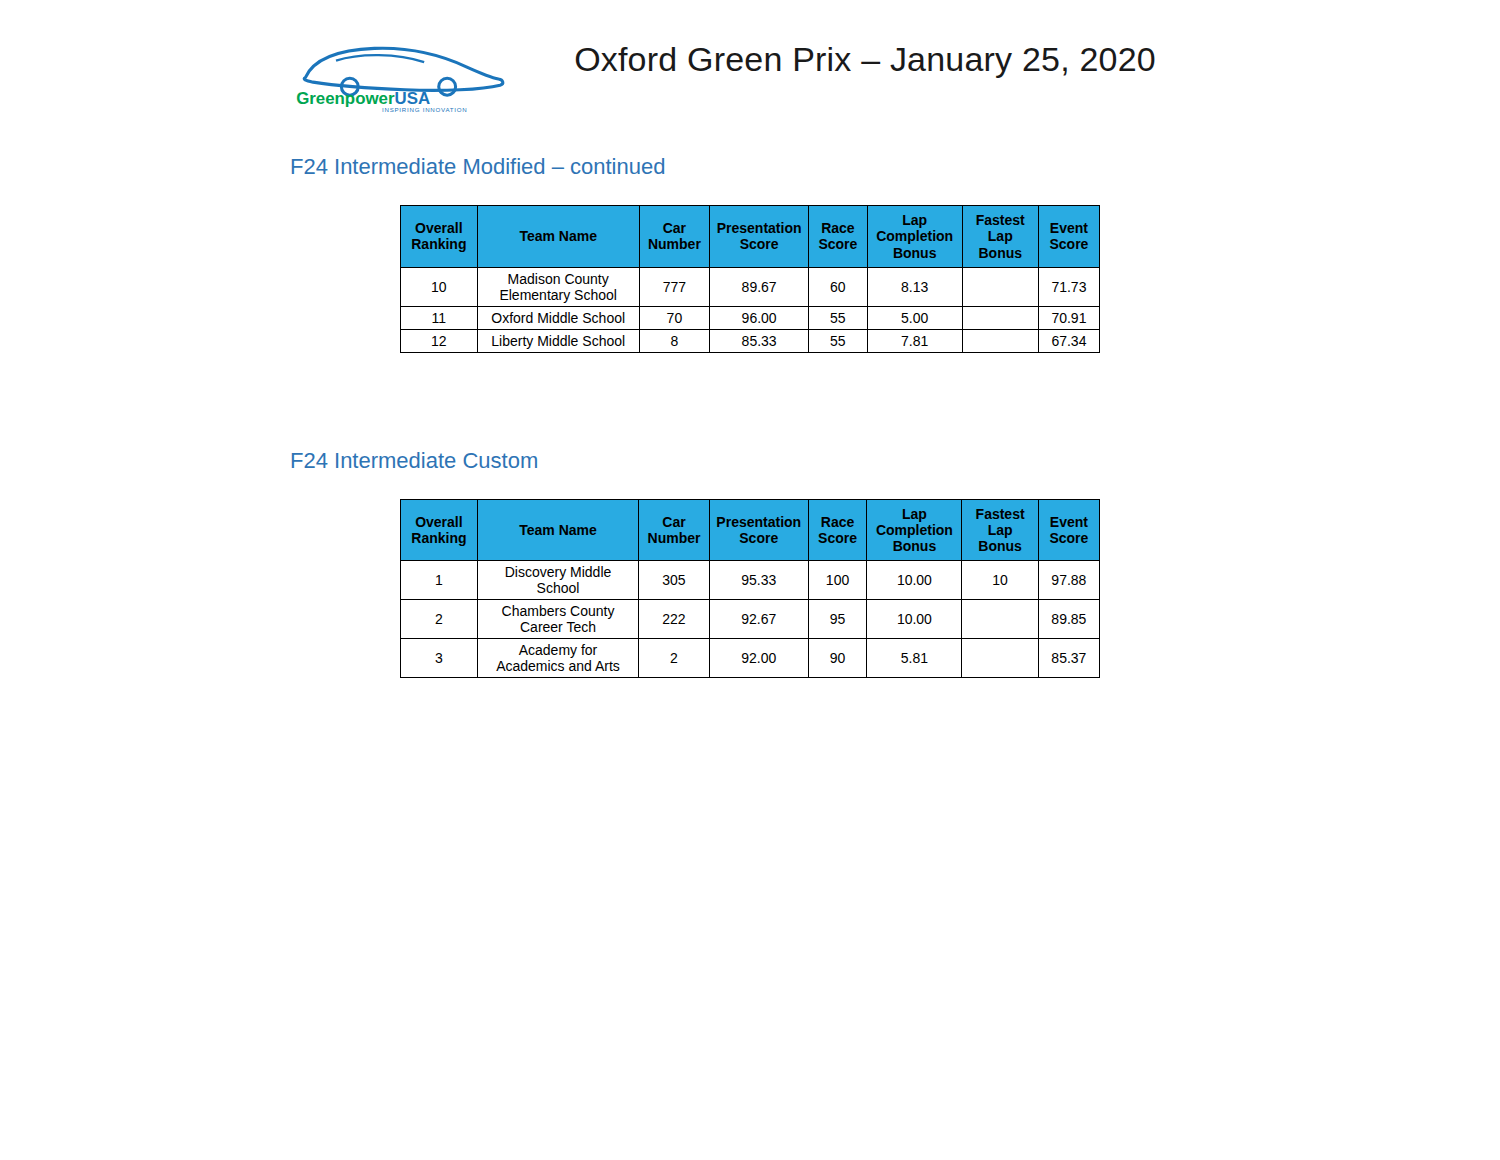GreenpowerUSA INSPIRING INNOVATION
Oxford Green Prix – January 25, 2020
F24 Intermediate Modified – continued
| Overall Ranking | Team Name | Car Number | Presentation Score | Race Score | Lap Completion Bonus | Fastest Lap Bonus | Event Score |
| --- | --- | --- | --- | --- | --- | --- | --- |
| 10 | Madison County Elementary School | 777 | 89.67 | 60 | 8.13 | | 71.73 |
| 11 | Oxford Middle School | 70 | 96.00 | 55 | 5.00 | | 70.91 |
| 12 | Liberty Middle School | 8 | 85.33 | 55 | 7.81 | | 67.34 |
F24 Intermediate Custom
| Overall Ranking | Team Name | Car Number | Presentation Score | Race Score | Lap Completion Bonus | Fastest Lap Bonus | Event Score |
| --- | --- | --- | --- | --- | --- | --- | --- |
| 1 | Discovery Middle School | 305 | 95.33 | 100 | 10.00 | 10 | 97.88 |
| 2 | Chambers County Career Tech | 222 | 92.67 | 95 | 10.00 | | 89.85 |
| 3 | Academy for Academics and Arts | 2 | 92.00 | 90 | 5.81 | | 85.37 |